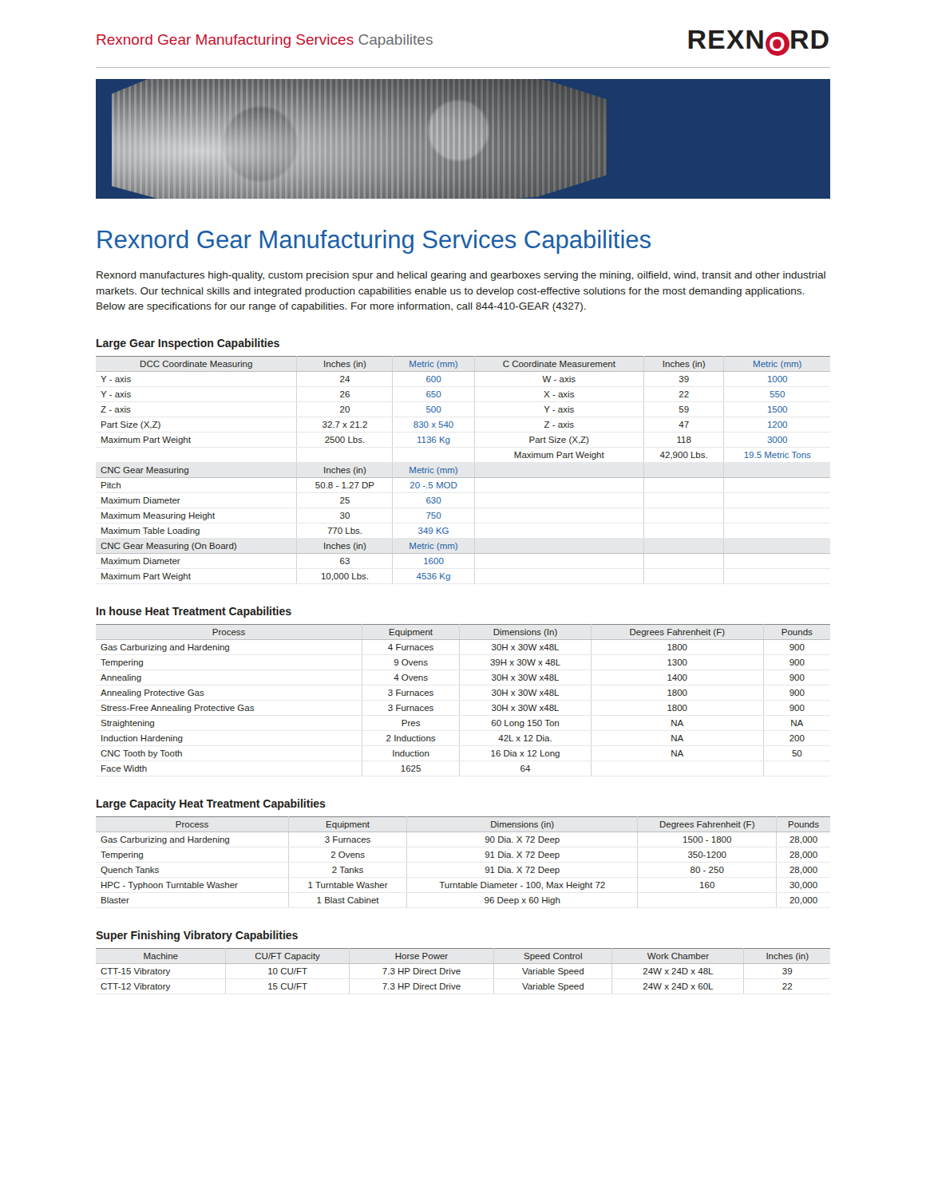Rexnord Gear Manufacturing Services Capabilites
REXNORD
Rexnord Gear Manufacturing Services Capabilities
Rexnord manufactures high-quality, custom precision spur and helical gearing and gearboxes serving the mining, oilfield, wind, transit and other industrial markets. Our technical skills and integrated production capabilities enable us to develop cost-effective solutions for the most demanding applications. Below are specifications for our range of capabilities. For more information, call 844-410-GEAR (4327).
Large Gear Inspection Capabilities
| DCC Coordinate Measuring | Inches (in) | Metric (mm) | C Coordinate Measurement | Inches (in) | Metric (mm) |
| --- | --- | --- | --- | --- | --- |
| Y - axis | 24 | 600 | W - axis | 39 | 1000 |
| Y - axis | 26 | 650 | X - axis | 22 | 550 |
| Z - axis | 20 | 500 | Y - axis | 59 | 1500 |
| Part Size (X,Z) | 32.7 x 21.2 | 830 x 540 | Z - axis | 47 | 1200 |
| Maximum Part Weight | 2500 Lbs. | 1136 Kg | Part Size (X,Z) | 118 | 3000 |
| | | | Maximum Part Weight | 42,900 Lbs. | 19.5 Metric Tons |
| CNC Gear Measuring | Inches (in) | Metric (mm) | | | |
| Pitch | 50.8 - 1.27 DP | 20 -.5 MOD | | | |
| Maximum Diameter | 25 | 630 | | | |
| Maximum Measuring Height | 30 | 750 | | | |
| Maximum Table Loading | 770 Lbs. | 349 KG | | | |
| CNC Gear Measuring (On Board) | Inches (in) | Metric (mm) | | | |
| Maximum Diameter | 63 | 1600 | | | |
| Maximum Part Weight | 10,000 Lbs. | 4536 Kg | | | |
In house Heat Treatment Capabilities
| Process | Equipment | Dimensions (In) | Degrees Fahrenheit (F) | Pounds |
| --- | --- | --- | --- | --- |
| Gas Carburizing and Hardening | 4 Furnaces | 30H x 30W x48L | 1800 | 900 |
| Tempering | 9 Ovens | 39H x 30W x 48L | 1300 | 900 |
| Annealing | 4 Ovens | 30H x 30W x48L | 1400 | 900 |
| Annealing Protective Gas | 3 Furnaces | 30H x 30W x48L | 1800 | 900 |
| Stress-Free Annealing Protective Gas | 3 Furnaces | 30H x 30W x48L | 1800 | 900 |
| Straightening | Pres | 60 Long 150 Ton | NA | NA |
| Induction Hardening | 2 Inductions | 42L x 12 Dia. | NA | 200 |
| CNC Tooth by Tooth | Induction | 16 Dia x 12 Long | NA | 50 |
| Face Width | 1625 | 64 | | |
Large Capacity Heat Treatment Capabilities
| Process | Equipment | Dimensions (in) | Degrees Fahrenheit (F) | Pounds |
| --- | --- | --- | --- | --- |
| Gas Carburizing and Hardening | 3 Furnaces | 90 Dia. X 72 Deep | 1500 - 1800 | 28,000 |
| Tempering | 2 Ovens | 91 Dia. X 72 Deep | 350-1200 | 28,000 |
| Quench Tanks | 2 Tanks | 91 Dia. X 72 Deep | 80 - 250 | 28,000 |
| HPC - Typhoon Turntable Washer | 1 Turntable Washer | Turntable Diameter - 100, Max Height 72 | 160 | 30,000 |
| Blaster | 1 Blast Cabinet | 96 Deep x 60 High | | 20,000 |
Super Finishing Vibratory Capabilities
| Machine | CU/FT Capacity | Horse Power | Speed Control | Work Chamber | Inches (in) |
| --- | --- | --- | --- | --- | --- |
| CTT-15 Vibratory | 10 CU/FT | 7.3 HP Direct Drive | Variable Speed | 24W x 24D x 48L | 39 |
| CTT-12 Vibratory | 15 CU/FT | 7.3 HP Direct Drive | Variable Speed | 24W x 24D x 60L | 22 |